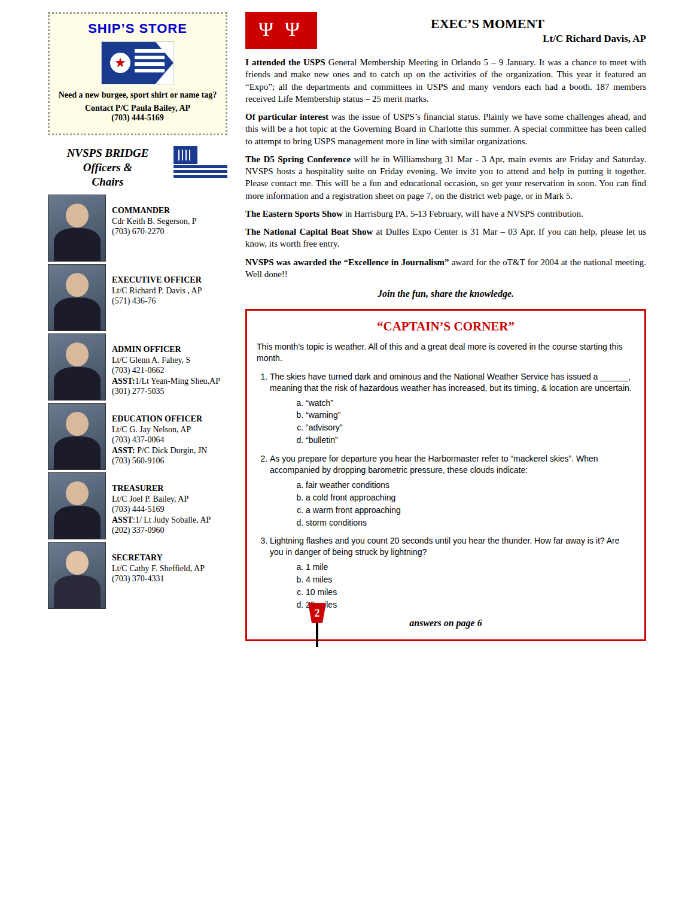SHIP’S STORE
Need a new burgee, sport shirt or name tag?
Contact P/C Paula Bailey, AP
(703) 444-5169
NVSPS BRIDGE
Officers &
Chairs
Commander Cdr Keith B. Segerson, P (703) 670-2270
Executive Officer Lt/C Richard P. Davis , AP (571) 436-76
Admin Officer Lt/C Glenn A. Fahey, S (703) 421-0662 ASST: 1/Lt Yean-Ming Sheu,AP (301) 277-5035
Education Officer Lt/C G. Jay Nelson, AP (703) 437-0064 ASST: P/C Dick Durgin, JN (703) 560-9106
Treasurer Lt/C Joel P. Bailey, AP (703) 444-5169 ASST:1/ Lt Judy Soballe, AP (202) 337-0960
Secretary Lt/C Cathy F. Sheffield, AP (703) 370-4331
Ψ Ψ
EXEC’S MOMENT
Lt/C Richard Davis, AP
I attended the USPS General Membership Meeting in Orlando 5 – 9 January. It was a chance to meet with friends and make new ones and to catch up on the activities of the organization. This year it featured an “Expo”; all the departments and committees in USPS and many vendors each had a booth. 187 members received Life Membership status – 25 merit marks.
Of particular interest was the issue of USPS’s financial status. Plainly we have some challenges ahead, and this will be a hot topic at the Governing Board in Charlotte this summer. A special committee has been called to attempt to bring USPS management more in line with similar organizations.
The D5 Spring Conference will be in Williamsburg 31 Mar - 3 Apr, main events are Friday and Saturday. NVSPS hosts a hospitality suite on Friday evening. We invite you to attend and help in putting it together. Please contact me. This will be a fun and educational occasion, so get your reservation in soon. You can find more information and a registration sheet on page 7, on the district web page, or in Mark 5.
The Eastern Sports Show in Harrisburg PA, 5-13 February, will have a NVSPS contribution.
The National Capital Boat Show at Dulles Expo Center is 31 Mar – 03 Apr. If you can help, please let us know, its worth free entry.
NVSPS was awarded the “Excellence in Journalism” award for the oT&T for 2004 at the national meeting. Well done!!
Join the fun, share the knowledge.
“CAPTAIN’S CORNER”
This month’s topic is weather. All of this and a great deal more is covered in the course starting this month.
The skies have turned dark and ominous and the National Weather Service has issued a ______, meaning that the risk of hazardous weather has increased, but its timing, & location are uncertain.
“watch”
“warning”
“advisory”
“bulletin”
As you prepare for departure you hear the Harbormaster refer to “mackerel skies”. When accompanied by dropping barometric pressure, these clouds indicate:
fair weather conditions
a cold front approaching
a warm front approaching
storm conditions
Lightning flashes and you count 20 seconds until you hear the thunder. How far away is it? Are you in danger of being struck by lightning?
1 mile
4 miles
10 miles
20 miles
answers on page 6
2